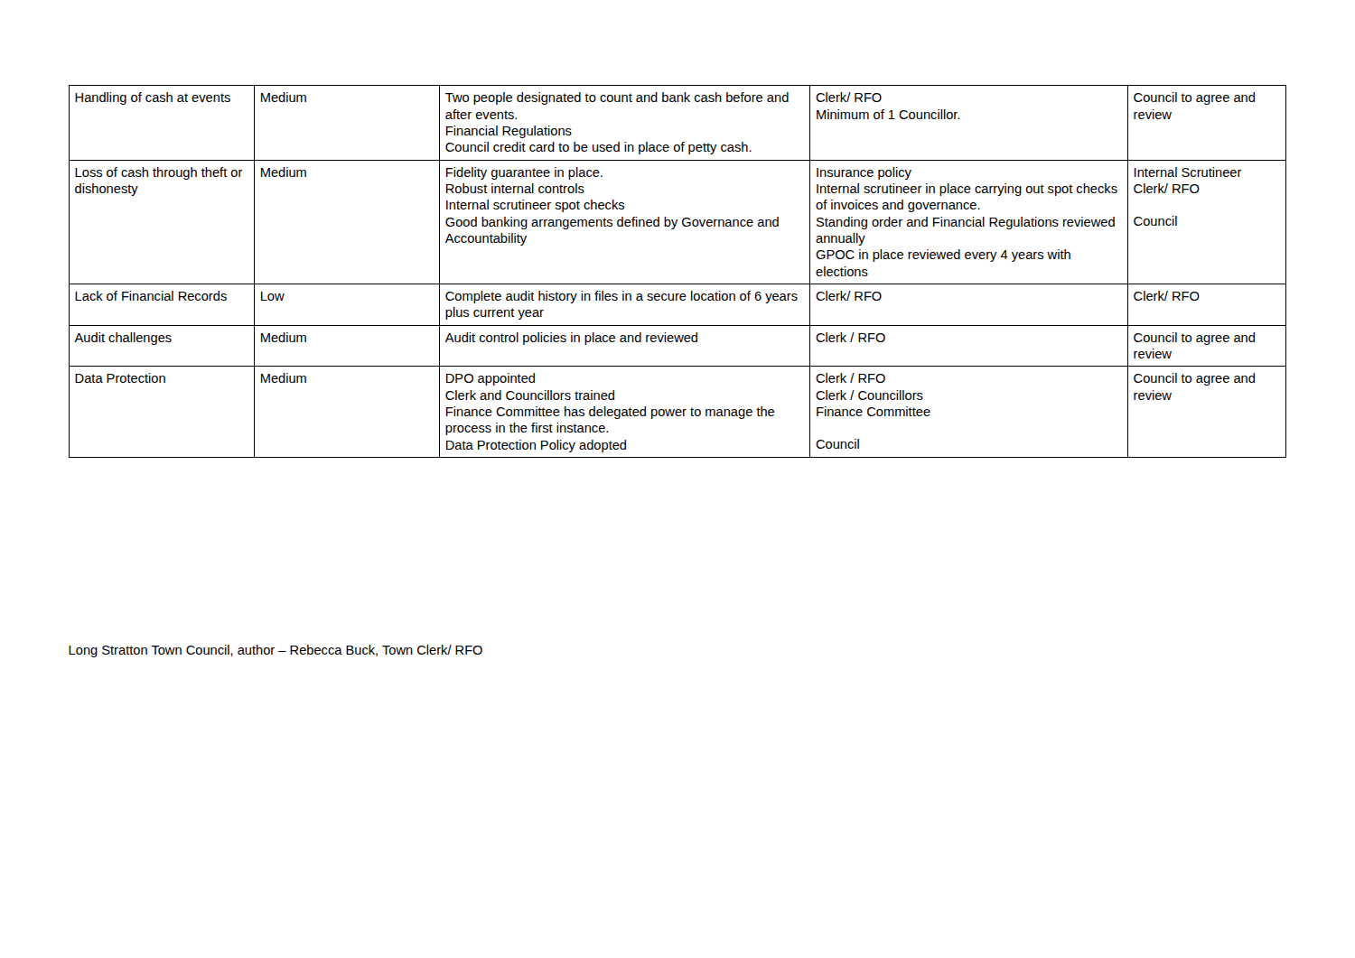| Handling of cash at events | Medium | Two people designated to count and bank cash before and after events. Financial Regulations Council credit card to be used in place of petty cash. | Clerk/ RFO Minimum of 1 Councillor. | Council to agree and review |
| Loss of cash through theft or dishonesty | Medium | Fidelity guarantee in place. Robust internal controls Internal scrutineer spot checks Good banking arrangements defined by Governance and Accountability | Insurance policy Internal scrutineer in place carrying out spot checks of invoices and governance. Standing order and Financial Regulations reviewed annually GPOC in place reviewed every 4 years with elections | Internal Scrutineer Clerk/ RFO Council |
| Lack of Financial Records | Low | Complete audit history in files in a secure location of 6 years plus current year | Clerk/ RFO | Clerk/ RFO |
| Audit challenges | Medium | Audit control policies in place and reviewed | Clerk / RFO | Council to agree and review |
| Data Protection | Medium | DPO appointed Clerk and Councillors trained Finance Committee has delegated power to manage the process in the first instance. Data Protection Policy adopted | Clerk / RFO Clerk / Councillors Finance Committee Council | Council to agree and review |
Long Stratton Town Council, author – Rebecca Buck, Town Clerk/ RFO